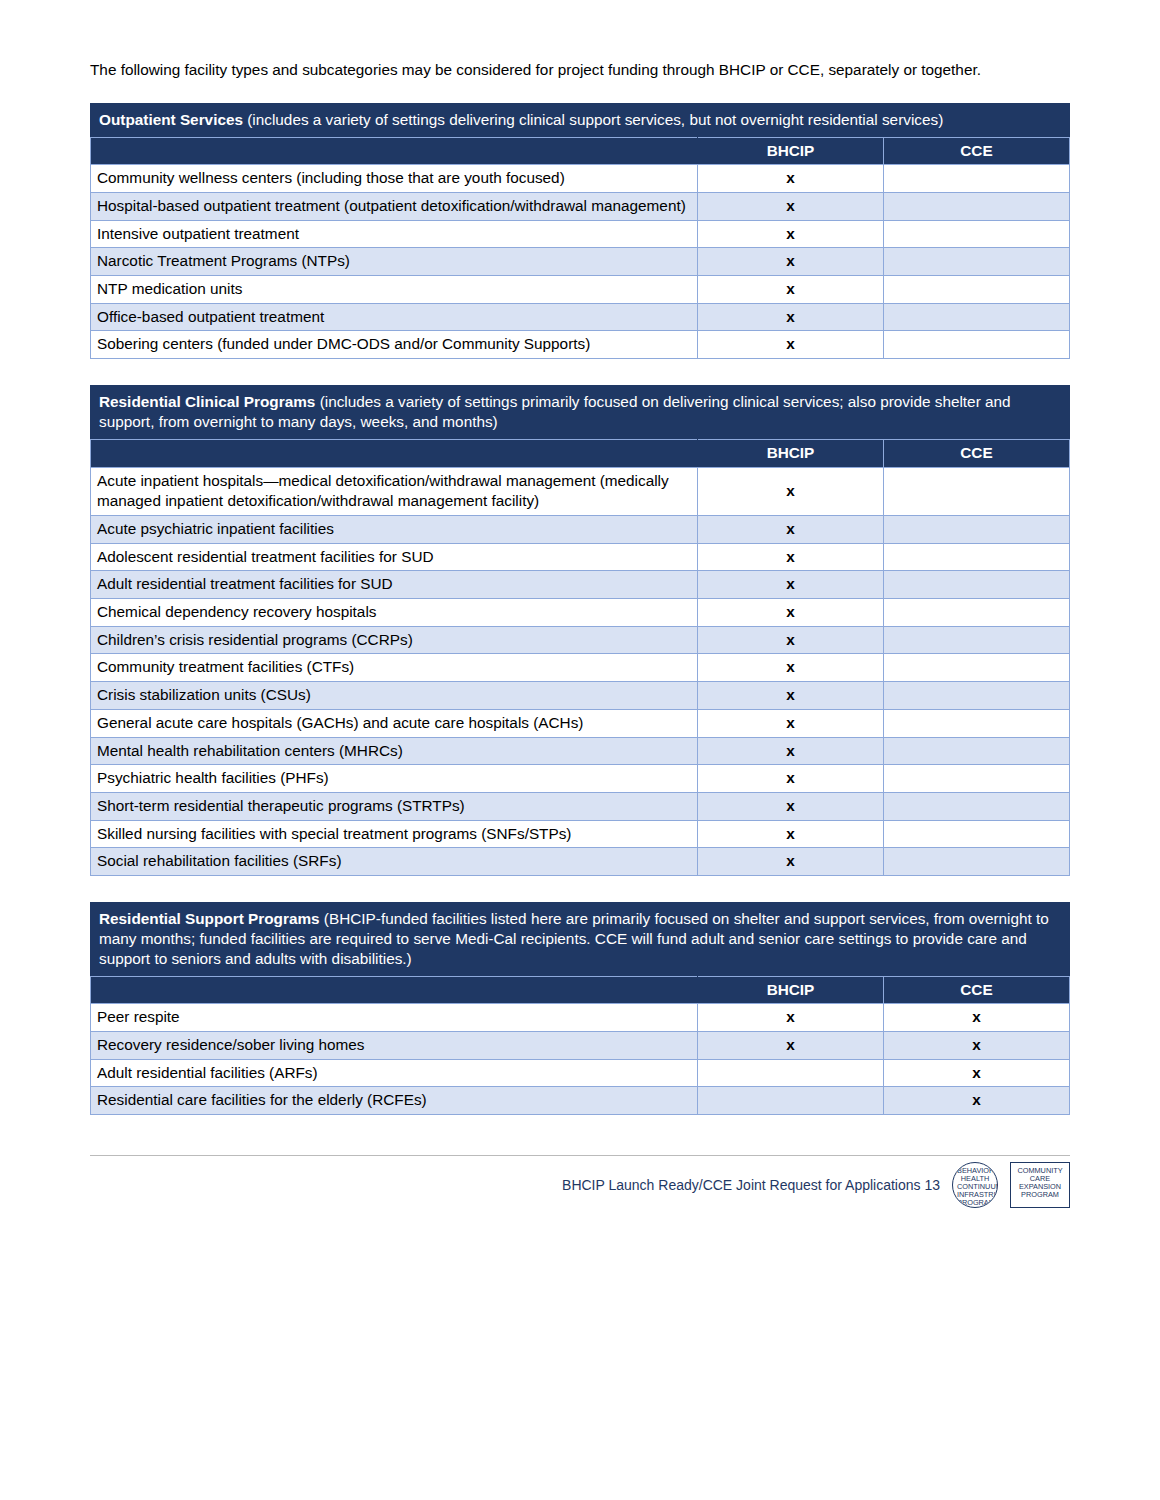The following facility types and subcategories may be considered for project funding through BHCIP or CCE, separately or together.
Outpatient Services (includes a variety of settings delivering clinical support services, but not overnight residential services)
| | BHCIP | CCE |
| --- | --- | --- |
| Community wellness centers (including those that are youth focused) | x | |
| Hospital-based outpatient treatment (outpatient detoxification/withdrawal management) | x | |
| Intensive outpatient treatment | x | |
| Narcotic Treatment Programs (NTPs) | x | |
| NTP medication units | x | |
| Office-based outpatient treatment | x | |
| Sobering centers (funded under DMC-ODS and/or Community Supports) | x | |
Residential Clinical Programs (includes a variety of settings primarily focused on delivering clinical services; also provide shelter and support, from overnight to many days, weeks, and months)
| | BHCIP | CCE |
| --- | --- | --- |
| Acute inpatient hospitals—medical detoxification/withdrawal management (medically managed inpatient detoxification/withdrawal management facility) | x | |
| Acute psychiatric inpatient facilities | x | |
| Adolescent residential treatment facilities for SUD | x | |
| Adult residential treatment facilities for SUD | x | |
| Chemical dependency recovery hospitals | x | |
| Children’s crisis residential programs (CCRPs) | x | |
| Community treatment facilities (CTFs) | x | |
| Crisis stabilization units (CSUs) | x | |
| General acute care hospitals (GACHs) and acute care hospitals (ACHs) | x | |
| Mental health rehabilitation centers (MHRCs) | x | |
| Psychiatric health facilities (PHFs) | x | |
| Short-term residential therapeutic programs (STRTPs) | x | |
| Skilled nursing facilities with special treatment programs (SNFs/STPs) | x | |
| Social rehabilitation facilities (SRFs) | x | |
Residential Support Programs (BHCIP-funded facilities listed here are primarily focused on shelter and support services, from overnight to many months; funded facilities are required to serve Medi-Cal recipients. CCE will fund adult and senior care settings to provide care and support to seniors and adults with disabilities.)
| | BHCIP | CCE |
| --- | --- | --- |
| Peer respite | x | x |
| Recovery residence/sober living homes | x | x |
| Adult residential facilities (ARFs) | | x |
| Residential care facilities for the elderly (RCFEs) | | x |
BHCIP Launch Ready/CCE Joint Request for Applications 13 BEHAVIORAL HEALTH CONTINUUM INFRASTRUCTURE PROGRAM COMMUNITY CARE EXPANSION PROGRAM